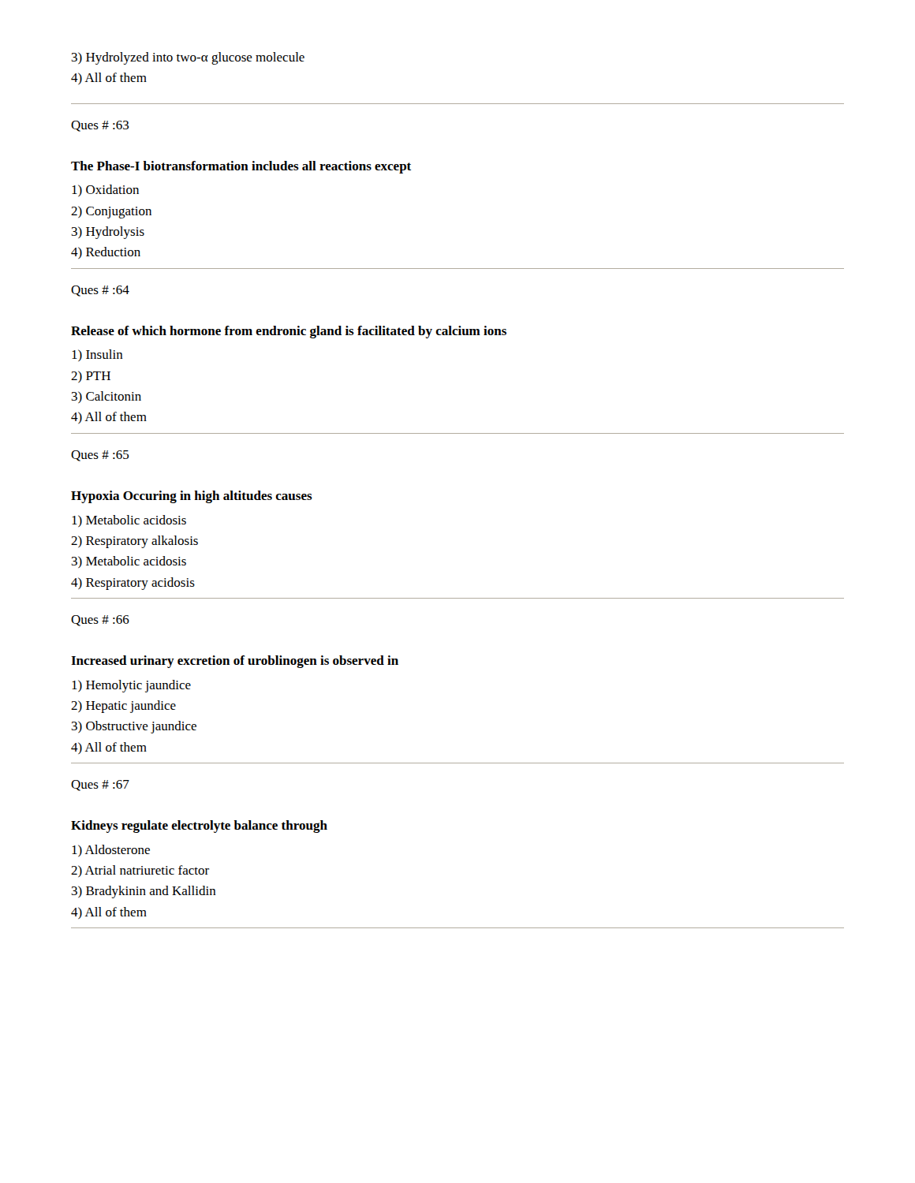3) Hydrolyzed into two-α glucose molecule
4) All of them
Ques # :63
The Phase-I biotransformation includes all reactions except
1) Oxidation
2) Conjugation
3) Hydrolysis
4) Reduction
Ques # :64
Release of which hormone from endronic gland is facilitated by calcium ions
1) Insulin
2) PTH
3) Calcitonin
4) All of them
Ques # :65
Hypoxia Occuring in high altitudes causes
1) Metabolic acidosis
2) Respiratory alkalosis
3) Metabolic acidosis
4) Respiratory acidosis
Ques # :66
Increased urinary excretion of uroblinogen is observed in
1) Hemolytic jaundice
2) Hepatic jaundice
3) Obstructive jaundice
4) All of them
Ques # :67
Kidneys regulate electrolyte balance through
1) Aldosterone
2) Atrial natriuretic factor
3) Bradykinin and Kallidin
4) All of them